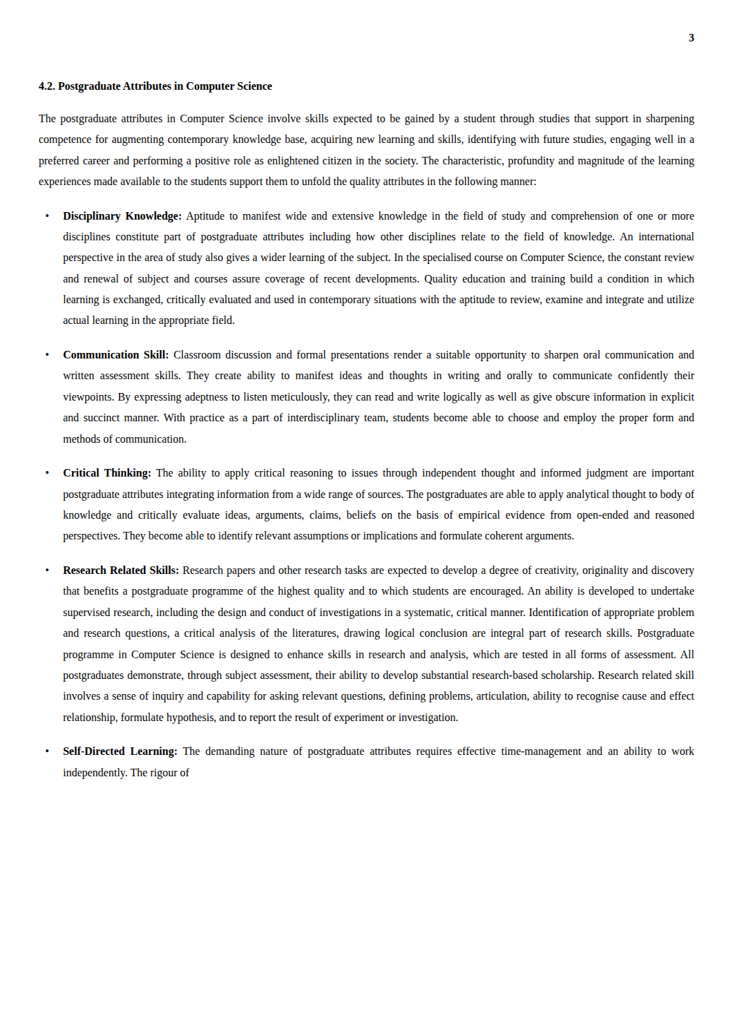3
4.2. Postgraduate Attributes in Computer Science
The postgraduate attributes in Computer Science involve skills expected to be gained by a student through studies that support in sharpening competence for augmenting contemporary knowledge base, acquiring new learning and skills, identifying with future studies, engaging well in a preferred career and performing a positive role as enlightened citizen in the society. The characteristic, profundity and magnitude of the learning experiences made available to the students support them to unfold the quality attributes in the following manner:
Disciplinary Knowledge: Aptitude to manifest wide and extensive knowledge in the field of study and comprehension of one or more disciplines constitute part of postgraduate attributes including how other disciplines relate to the field of knowledge. An international perspective in the area of study also gives a wider learning of the subject. In the specialised course on Computer Science, the constant review and renewal of subject and courses assure coverage of recent developments. Quality education and training build a condition in which learning is exchanged, critically evaluated and used in contemporary situations with the aptitude to review, examine and integrate and utilize actual learning in the appropriate field.
Communication Skill: Classroom discussion and formal presentations render a suitable opportunity to sharpen oral communication and written assessment skills. They create ability to manifest ideas and thoughts in writing and orally to communicate confidently their viewpoints. By expressing adeptness to listen meticulously, they can read and write logically as well as give obscure information in explicit and succinct manner. With practice as a part of interdisciplinary team, students become able to choose and employ the proper form and methods of communication.
Critical Thinking: The ability to apply critical reasoning to issues through independent thought and informed judgment are important postgraduate attributes integrating information from a wide range of sources. The postgraduates are able to apply analytical thought to body of knowledge and critically evaluate ideas, arguments, claims, beliefs on the basis of empirical evidence from open-ended and reasoned perspectives. They become able to identify relevant assumptions or implications and formulate coherent arguments.
Research Related Skills: Research papers and other research tasks are expected to develop a degree of creativity, originality and discovery that benefits a postgraduate programme of the highest quality and to which students are encouraged. An ability is developed to undertake supervised research, including the design and conduct of investigations in a systematic, critical manner. Identification of appropriate problem and research questions, a critical analysis of the literatures, drawing logical conclusion are integral part of research skills. Postgraduate programme in Computer Science is designed to enhance skills in research and analysis, which are tested in all forms of assessment. All postgraduates demonstrate, through subject assessment, their ability to develop substantial research-based scholarship. Research related skill involves a sense of inquiry and capability for asking relevant questions, defining problems, articulation, ability to recognise cause and effect relationship, formulate hypothesis, and to report the result of experiment or investigation.
Self-Directed Learning: The demanding nature of postgraduate attributes requires effective time-management and an ability to work independently. The rigour of